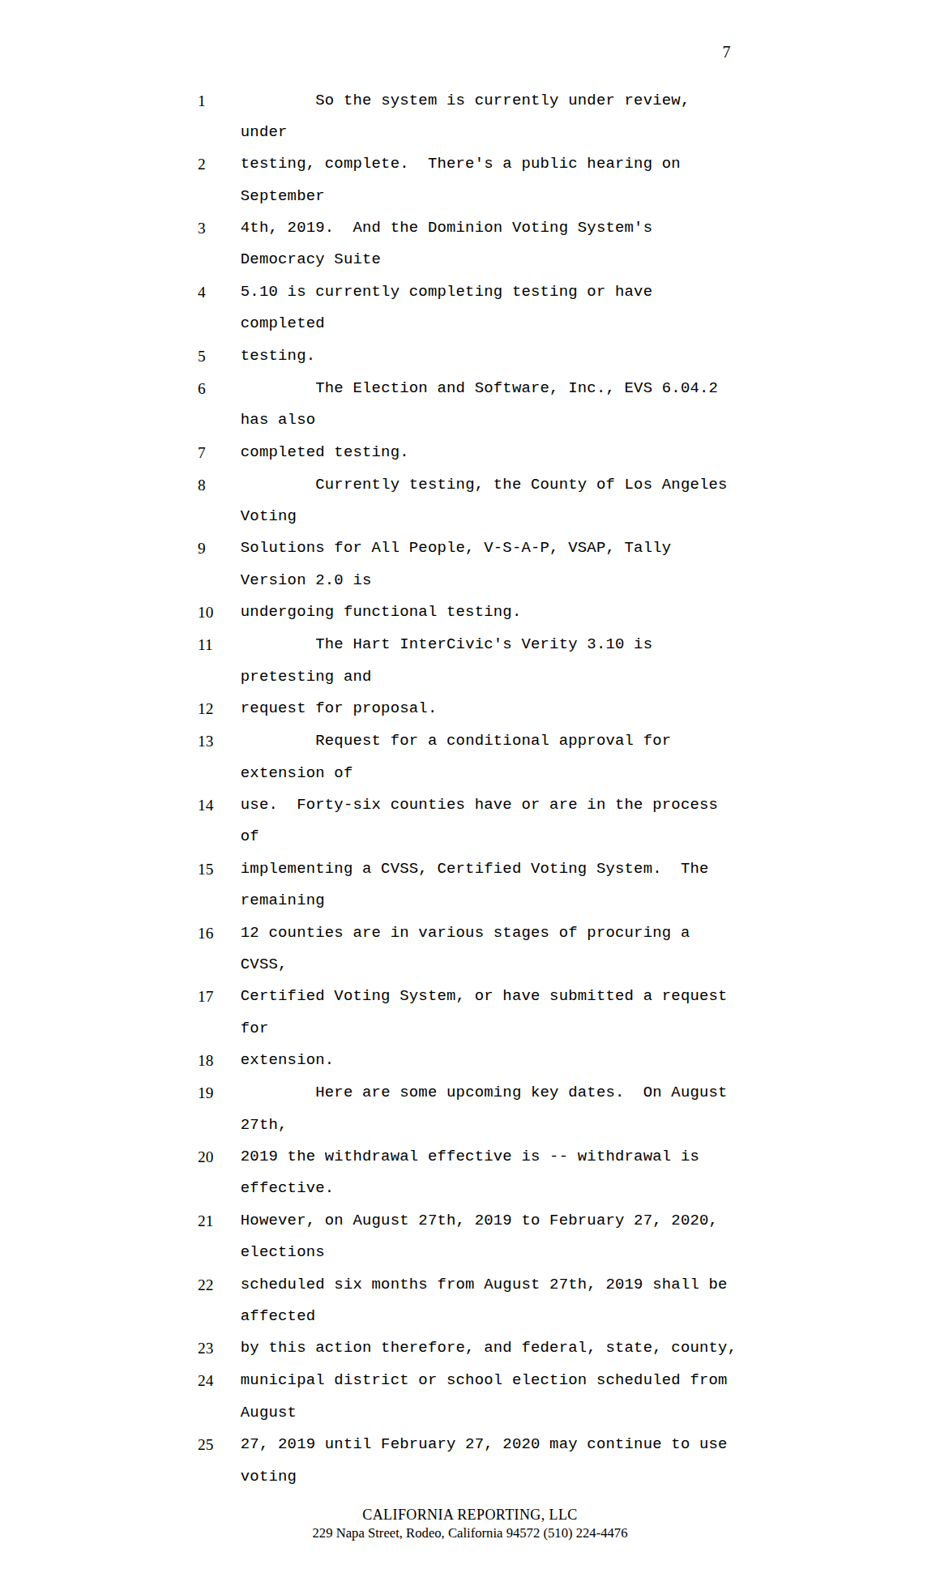7
| 1 | So the system is currently under review, under |
| 2 | testing, complete. There's a public hearing on September |
| 3 | 4th, 2019. And the Dominion Voting System's Democracy Suite |
| 4 | 5.10 is currently completing testing or have completed |
| 5 | testing. |
| 6 | The Election and Software, Inc., EVS 6.04.2 has also |
| 7 | completed testing. |
| 8 | Currently testing, the County of Los Angeles Voting |
| 9 | Solutions for All People, V-S-A-P, VSAP, Tally Version 2.0 is |
| 10 | undergoing functional testing. |
| 11 | The Hart InterCivic's Verity 3.10 is pretesting and |
| 12 | request for proposal. |
| 13 | Request for a conditional approval for extension of |
| 14 | use. Forty-six counties have or are in the process of |
| 15 | implementing a CVSS, Certified Voting System. The remaining |
| 16 | 12 counties are in various stages of procuring a CVSS, |
| 17 | Certified Voting System, or have submitted a request for |
| 18 | extension. |
| 19 | Here are some upcoming key dates. On August 27th, |
| 20 | 2019 the withdrawal effective is -- withdrawal is effective. |
| 21 | However, on August 27th, 2019 to February 27, 2020, elections |
| 22 | scheduled six months from August 27th, 2019 shall be affected |
| 23 | by this action therefore, and federal, state, county, |
| 24 | municipal district or school election scheduled from August |
| 25 | 27, 2019 until February 27, 2020 may continue to use voting |
CALIFORNIA REPORTING, LLC
229 Napa Street, Rodeo, California 94572 (510) 224-4476